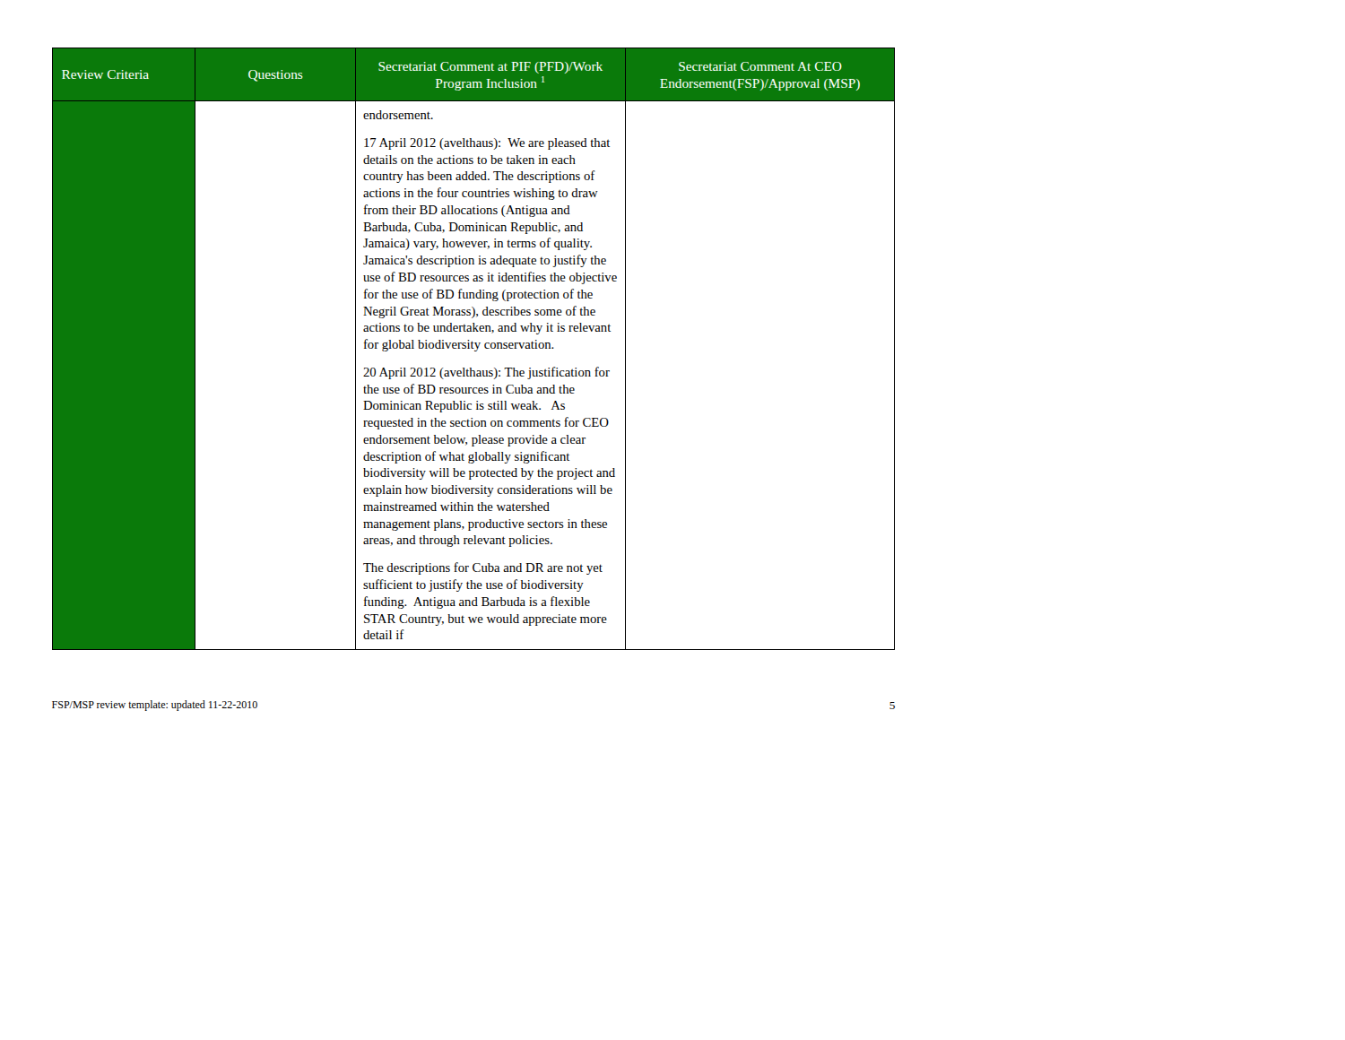| Review Criteria | Questions | Secretariat Comment at PIF (PFD)/Work Program Inclusion 1 | Secretariat Comment At CEO Endorsement(FSP)/Approval (MSP) |
| --- | --- | --- | --- |
| | | endorsement. 17 April 2012 (avelthaus): We are pleased that details on the actions to be taken in each country has been added. The descriptions of actions in the four countries wishing to draw from their BD allocations (Antigua and Barbuda, Cuba, Dominican Republic, and Jamaica) vary, however, in terms of quality. Jamaica's description is adequate to justify the use of BD resources as it identifies the objective for the use of BD funding (protection of the Negril Great Morass), describes some of the actions to be undertaken, and why it is relevant for global biodiversity conservation. 20 April 2012 (avelthaus): The justification for the use of BD resources in Cuba and the Dominican Republic is still weak. As requested in the section on comments for CEO endorsement below, please provide a clear description of what globally significant biodiversity will be protected by the project and explain how biodiversity considerations will be mainstreamed within the watershed management plans, productive sectors in these areas, and through relevant policies. The descriptions for Cuba and DR are not yet sufficient to justify the use of biodiversity funding. Antigua and Barbuda is a flexible STAR Country, but we would appreciate more detail if | |
FSP/MSP review template: updated 11-22-2010 5